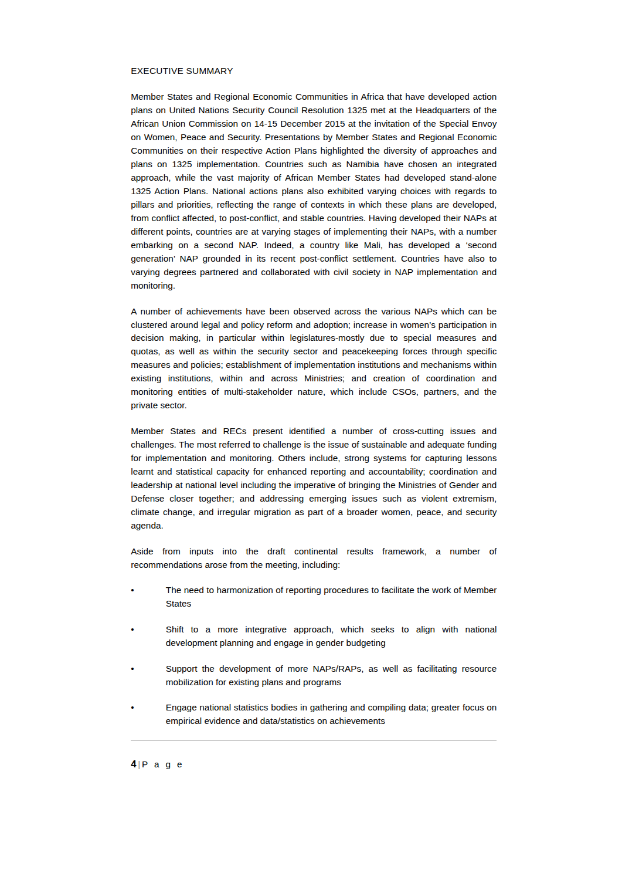EXECUTIVE SUMMARY
Member States and Regional Economic Communities in Africa that have developed action plans on United Nations Security Council Resolution 1325 met at the Headquarters of the African Union Commission on 14-15 December 2015 at the invitation of the Special Envoy on Women, Peace and Security. Presentations by Member States and Regional Economic Communities on their respective Action Plans highlighted the diversity of approaches and plans on 1325 implementation. Countries such as Namibia have chosen an integrated approach, while the vast majority of African Member States had developed stand-alone 1325 Action Plans. National actions plans also exhibited varying choices with regards to pillars and priorities, reflecting the range of contexts in which these plans are developed, from conflict affected, to post-conflict, and stable countries. Having developed their NAPs at different points, countries are at varying stages of implementing their NAPs, with a number embarking on a second NAP. Indeed, a country like Mali, has developed a ‘second generation’ NAP grounded in its recent post-conflict settlement. Countries have also to varying degrees partnered and collaborated with civil society in NAP implementation and monitoring.
A number of achievements have been observed across the various NAPs which can be clustered around legal and policy reform and adoption; increase in women’s participation in decision making, in particular within legislatures-mostly due to special measures and quotas, as well as within the security sector and peacekeeping forces through specific measures and policies; establishment of implementation institutions and mechanisms within existing institutions, within and across Ministries; and creation of coordination and monitoring entities of multi-stakeholder nature, which include CSOs, partners, and the private sector.
Member States and RECs present identified a number of cross-cutting issues and challenges. The most referred to challenge is the issue of sustainable and adequate funding for implementation and monitoring. Others include, strong systems for capturing lessons learnt and statistical capacity for enhanced reporting and accountability; coordination and leadership at national level including the imperative of bringing the Ministries of Gender and Defense closer together; and addressing emerging issues such as violent extremism, climate change, and irregular migration as part of a broader women, peace, and security agenda.
Aside from inputs into the draft continental results framework, a number of recommendations arose from the meeting, including:
• The need to harmonization of reporting procedures to facilitate the work of Member States
• Shift to a more integrative approach, which seeks to align with national development planning and engage in gender budgeting
• Support the development of more NAPs/RAPs, as well as facilitating resource mobilization for existing plans and programs
• Engage national statistics bodies in gathering and compiling data; greater focus on empirical evidence and data/statistics on achievements
4|P a g e